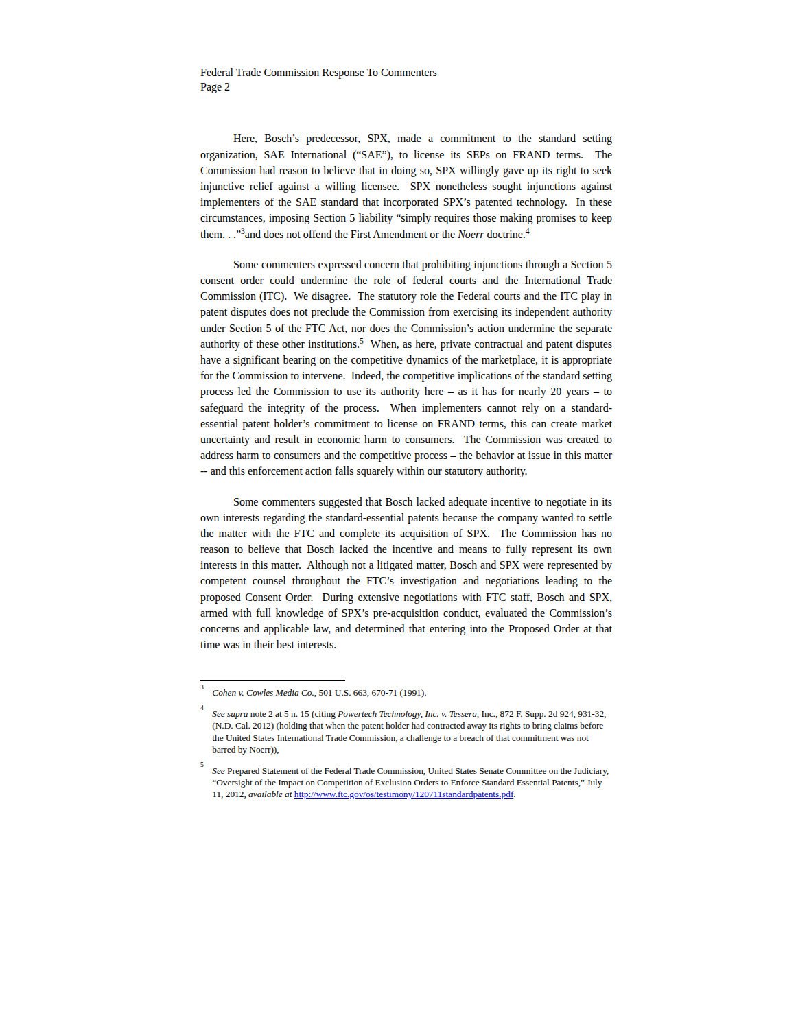Federal Trade Commission Response To Commenters
Page 2
Here, Bosch’s predecessor, SPX, made a commitment to the standard setting organization, SAE International (“SAE”), to license its SEPs on FRAND terms. The Commission had reason to believe that in doing so, SPX willingly gave up its right to seek injunctive relief against a willing licensee. SPX nonetheless sought injunctions against implementers of the SAE standard that incorporated SPX’s patented technology. In these circumstances, imposing Section 5 liability “simply requires those making promises to keep them. . .”3and does not offend the First Amendment or the Noerr doctrine.4
Some commenters expressed concern that prohibiting injunctions through a Section 5 consent order could undermine the role of federal courts and the International Trade Commission (ITC). We disagree. The statutory role the Federal courts and the ITC play in patent disputes does not preclude the Commission from exercising its independent authority under Section 5 of the FTC Act, nor does the Commission’s action undermine the separate authority of these other institutions.5 When, as here, private contractual and patent disputes have a significant bearing on the competitive dynamics of the marketplace, it is appropriate for the Commission to intervene. Indeed, the competitive implications of the standard setting process led the Commission to use its authority here – as it has for nearly 20 years – to safeguard the integrity of the process. When implementers cannot rely on a standard-essential patent holder’s commitment to license on FRAND terms, this can create market uncertainty and result in economic harm to consumers. The Commission was created to address harm to consumers and the competitive process – the behavior at issue in this matter -- and this enforcement action falls squarely within our statutory authority.
Some commenters suggested that Bosch lacked adequate incentive to negotiate in its own interests regarding the standard-essential patents because the company wanted to settle the matter with the FTC and complete its acquisition of SPX. The Commission has no reason to believe that Bosch lacked the incentive and means to fully represent its own interests in this matter. Although not a litigated matter, Bosch and SPX were represented by competent counsel throughout the FTC’s investigation and negotiations leading to the proposed Consent Order. During extensive negotiations with FTC staff, Bosch and SPX, armed with full knowledge of SPX’s pre-acquisition conduct, evaluated the Commission’s concerns and applicable law, and determined that entering into the Proposed Order at that time was in their best interests.
3 Cohen v. Cowles Media Co., 501 U.S. 663, 670-71 (1991).
4 See supra note 2 at 5 n. 15 (citing Powertech Technology, Inc. v. Tessera, Inc., 872 F. Supp. 2d 924, 931-32, (N.D. Cal. 2012) (holding that when the patent holder had contracted away its rights to bring claims before the United States International Trade Commission, a challenge to a breach of that commitment was not barred by Noerr)),
5 See Prepared Statement of the Federal Trade Commission, United States Senate Committee on the Judiciary, “Oversight of the Impact on Competition of Exclusion Orders to Enforce Standard Essential Patents,” July 11, 2012, available at http://www.ftc.gov/os/testimony/120711standardpatents.pdf.